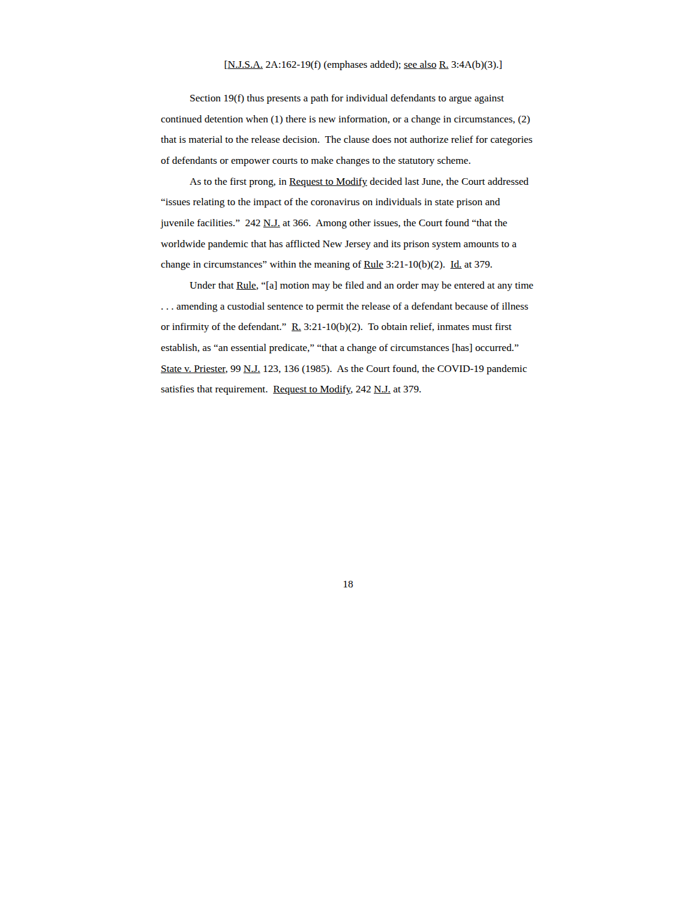[N.J.S.A. 2A:162-19(f) (emphases added); see also R. 3:4A(b)(3).]
Section 19(f) thus presents a path for individual defendants to argue against continued detention when (1) there is new information, or a change in circumstances, (2) that is material to the release decision. The clause does not authorize relief for categories of defendants or empower courts to make changes to the statutory scheme.
As to the first prong, in Request to Modify decided last June, the Court addressed “issues relating to the impact of the coronavirus on individuals in state prison and juvenile facilities.” 242 N.J. at 366. Among other issues, the Court found “that the worldwide pandemic that has afflicted New Jersey and its prison system amounts to a change in circumstances” within the meaning of Rule 3:21-10(b)(2). Id. at 379.
Under that Rule, “[a] motion may be filed and an order may be entered at any time . . . amending a custodial sentence to permit the release of a defendant because of illness or infirmity of the defendant.” R. 3:21-10(b)(2). To obtain relief, inmates must first establish, as “an essential predicate,” “that a change of circumstances [has] occurred.” State v. Priester, 99 N.J. 123, 136 (1985). As the Court found, the COVID-19 pandemic satisfies that requirement. Request to Modify, 242 N.J. at 379.
18